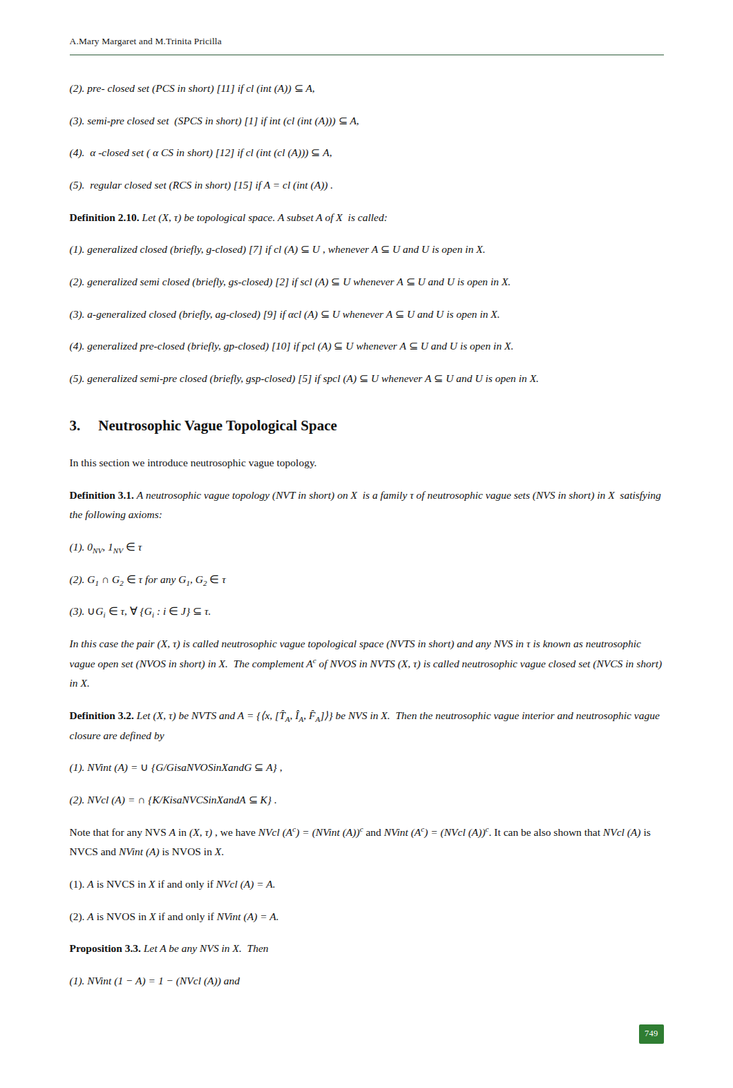A.Mary Margaret and M.Trinita Pricilla
(2). pre- closed set (PCS in short) [11] if cl (int (A)) ⊆ A,
(3). semi-pre closed set (SPCS in short) [1] if int (cl (int (A))) ⊆ A,
(4). α -closed set ( α CS in short) [12] if cl (int (cl (A))) ⊆ A,
(5). regular closed set (RCS in short) [15] if A = cl (int (A)) .
Definition 2.10. Let (X, τ) be topological space. A subset A of X is called:
(1). generalized closed (briefly, g-closed) [7] if cl (A) ⊆ U , whenever A ⊆ U and U is open in X.
(2). generalized semi closed (briefly, gs-closed) [2] if scl (A) ⊆ U whenever A ⊆ U and U is open in X.
(3). a-generalized closed (briefly, ag-closed) [9] if αcl (A) ⊆ U whenever A ⊆ U and U is open in X.
(4). generalized pre-closed (briefly, gp-closed) [10] if pcl (A) ⊆ U whenever A ⊆ U and U is open in X.
(5). generalized semi-pre closed (briefly, gsp-closed) [5] if spcl (A) ⊆ U whenever A ⊆ U and U is open in X.
3. Neutrosophic Vague Topological Space
In this section we introduce neutrosophic vague topology.
Definition 3.1. A neutrosophic vague topology (NVT in short) on X is a family τ of neutrosophic vague sets (NVS in short) in X satisfying the following axioms:
(1). 0NV, 1NV ∈ τ
(2). G1 ∩ G2 ∈ τ for any G1, G2 ∈ τ
(3). ∪Gi ∈ τ, ∀ {Gi : i ∈ J} ⊆ τ.
In this case the pair (X, τ) is called neutrosophic vague topological space (NVTS in short) and any NVS in τ is known as neutrosophic vague open set (NVOS in short) in X. The complement Ac of NVOS in NVTS (X, τ) is called neutrosophic vague closed set (NVCS in short) in X.
Definition 3.2. Let (X, τ) be NVTS and A = {⟨x, [T̂A, ÎA, F̂A]⟩} be NVS in X. Then the neutrosophic vague interior and neutrosophic vague closure are defined by
(1). NVint (A) = ∪ {G/G isaNVOSinX and G ⊆ A} ,
(2). NVcl (A) = ∩ {K/K isaNVCSinX and A ⊆ K} .
Note that for any NVS A in (X, τ) , we have NVcl (Ac) = (NVint (A))c and NVint (Ac) = (NVcl (A))c. It can be also shown that NVcl (A) is NVCS and NVint (A) is NVOS in X.
(1). A is NVCS in X if and only if NVcl (A) = A.
(2). A is NVOS in X if and only if NVint (A) = A.
Proposition 3.3. Let A be any NVS in X. Then
(1). NVint (1 − A) = 1 − (NVcl (A)) and
749